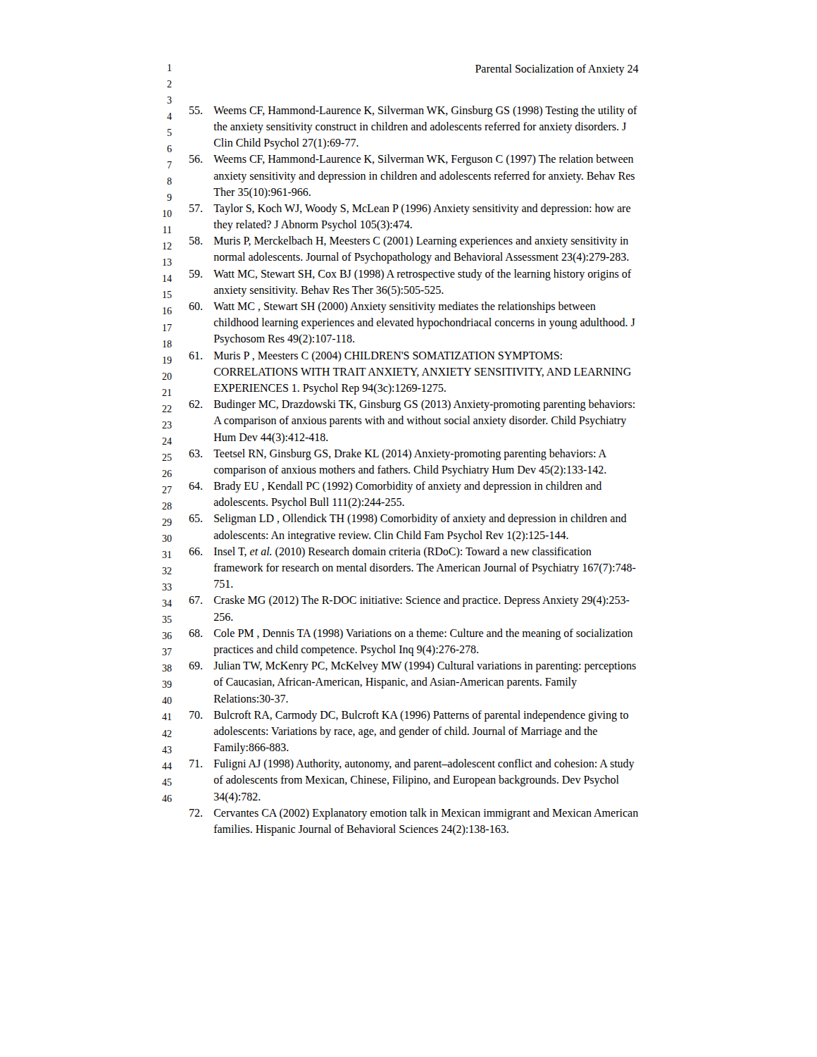Parental Socialization of Anxiety 24
Weems CF, Hammond-Laurence K, Silverman WK, Ginsburg GS (1998) Testing the utility of the anxiety sensitivity construct in children and adolescents referred for anxiety disorders. J Clin Child Psychol 27(1):69-77.
Weems CF, Hammond-Laurence K, Silverman WK, Ferguson C (1997) The relation between anxiety sensitivity and depression in children and adolescents referred for anxiety. Behav Res Ther 35(10):961-966.
Taylor S, Koch WJ, Woody S, McLean P (1996) Anxiety sensitivity and depression: how are they related? J Abnorm Psychol 105(3):474.
Muris P, Merckelbach H, Meesters C (2001) Learning experiences and anxiety sensitivity in normal adolescents. Journal of Psychopathology and Behavioral Assessment 23(4):279-283.
Watt MC, Stewart SH, Cox BJ (1998) A retrospective study of the learning history origins of anxiety sensitivity. Behav Res Ther 36(5):505-525.
Watt MC , Stewart SH (2000) Anxiety sensitivity mediates the relationships between childhood learning experiences and elevated hypochondriacal concerns in young adulthood. J Psychosom Res 49(2):107-118.
Muris P , Meesters C (2004) CHILDREN'S SOMATIZATION SYMPTOMS: CORRELATIONS WITH TRAIT ANXIETY, ANXIETY SENSITIVITY, AND LEARNING EXPERIENCES 1. Psychol Rep 94(3c):1269-1275.
Budinger MC, Drazdowski TK, Ginsburg GS (2013) Anxiety-promoting parenting behaviors: A comparison of anxious parents with and without social anxiety disorder. Child Psychiatry Hum Dev 44(3):412-418.
Teetsel RN, Ginsburg GS, Drake KL (2014) Anxiety-promoting parenting behaviors: A comparison of anxious mothers and fathers. Child Psychiatry Hum Dev 45(2):133-142.
Brady EU , Kendall PC (1992) Comorbidity of anxiety and depression in children and adolescents. Psychol Bull 111(2):244-255.
Seligman LD , Ollendick TH (1998) Comorbidity of anxiety and depression in children and adolescents: An integrative review. Clin Child Fam Psychol Rev 1(2):125-144.
Insel T, et al. (2010) Research domain criteria (RDoC): Toward a new classification framework for research on mental disorders. The American Journal of Psychiatry 167(7):748-751.
Craske MG (2012) The R-DOC initiative: Science and practice. Depress Anxiety 29(4):253-256.
Cole PM , Dennis TA (1998) Variations on a theme: Culture and the meaning of socialization practices and child competence. Psychol Inq 9(4):276-278.
Julian TW, McKenry PC, McKelvey MW (1994) Cultural variations in parenting: perceptions of Caucasian, African-American, Hispanic, and Asian-American parents. Family Relations:30-37.
Bulcroft RA, Carmody DC, Bulcroft KA (1996) Patterns of parental independence giving to adolescents: Variations by race, age, and gender of child. Journal of Marriage and the Family:866-883.
Fuligni AJ (1998) Authority, autonomy, and parent–adolescent conflict and cohesion: A study of adolescents from Mexican, Chinese, Filipino, and European backgrounds. Dev Psychol 34(4):782.
Cervantes CA (2002) Explanatory emotion talk in Mexican immigrant and Mexican American families. Hispanic Journal of Behavioral Sciences 24(2):138-163.
1 2 3 4 5 6 7 8 9 10 11 12 13 14 15 16 17 18 19 20 21 22 23 24 25 26 27 28 29 30 31 32 33 34 35 36 37 38 39 40 41 42 43 44 45 46